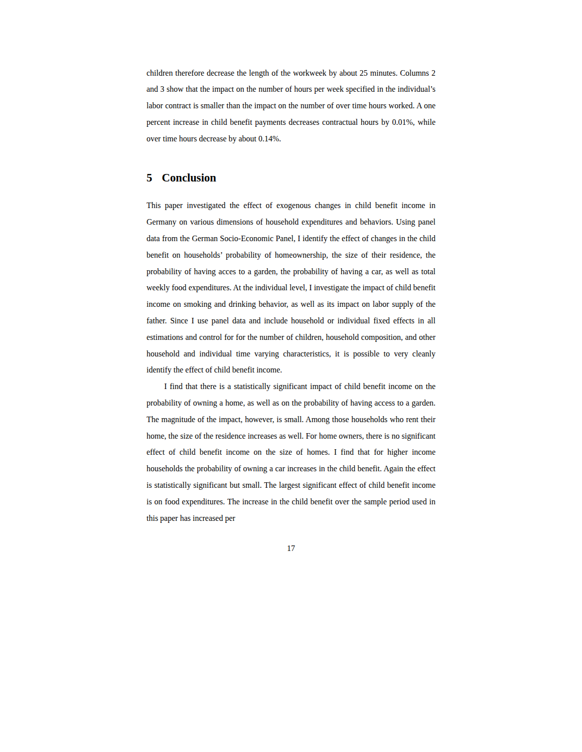children therefore decrease the length of the workweek by about 25 minutes. Columns 2 and 3 show that the impact on the number of hours per week specified in the individual’s labor contract is smaller than the impact on the number of over time hours worked. A one percent increase in child benefit payments decreases contractual hours by 0.01%, while over time hours decrease by about 0.14%.
5 Conclusion
This paper investigated the effect of exogenous changes in child benefit income in Germany on various dimensions of household expenditures and behaviors. Using panel data from the German Socio-Economic Panel, I identify the effect of changes in the child benefit on households’ probability of homeownership, the size of their residence, the probability of having acces to a garden, the probability of having a car, as well as total weekly food expenditures. At the individual level, I investigate the impact of child benefit income on smoking and drinking behavior, as well as its impact on labor supply of the father. Since I use panel data and include household or individual fixed effects in all estimations and control for for the number of children, household composition, and other household and individual time varying characteristics, it is possible to very cleanly identify the effect of child benefit income.
I find that there is a statistically significant impact of child benefit income on the probability of owning a home, as well as on the probability of having access to a garden. The magnitude of the impact, however, is small. Among those households who rent their home, the size of the residence increases as well. For home owners, there is no significant effect of child benefit income on the size of homes. I find that for higher income households the probability of owning a car increases in the child benefit. Again the effect is statistically significant but small. The largest significant effect of child benefit income is on food expenditures. The increase in the child benefit over the sample period used in this paper has increased per
17